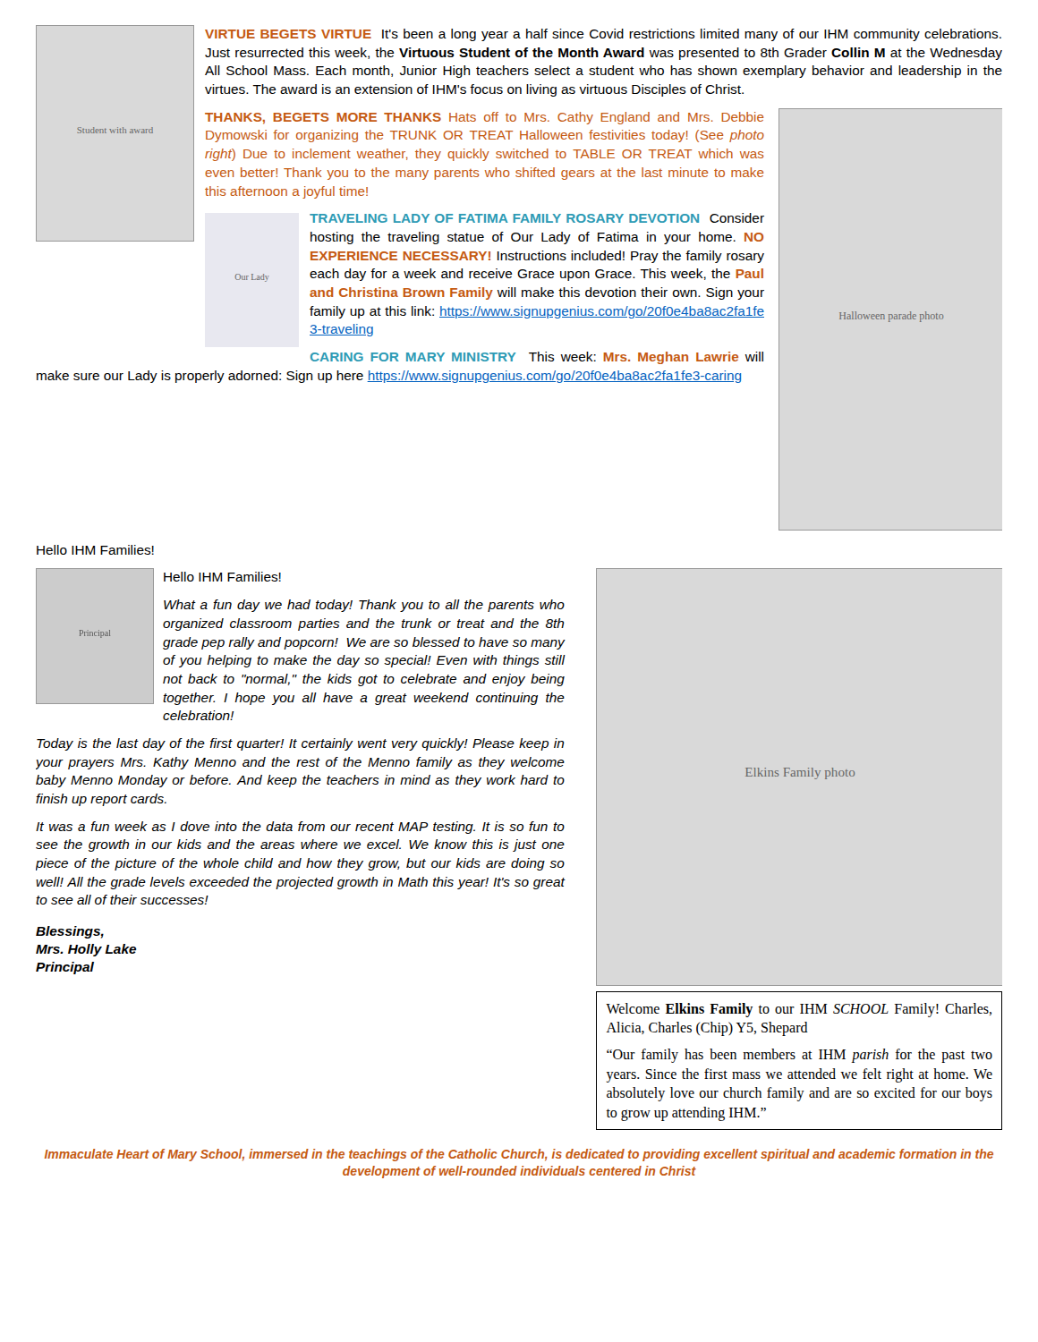VIRTUE BEGETS VIRTUE It's been a long year a half since Covid restrictions limited many of our IHM community celebrations. Just resurrected this week, the Virtuous Student of the Month Award was presented to 8th Grader Collin M at the Wednesday All School Mass. Each month, Junior High teachers select a student who has shown exemplary behavior and leadership in the virtues. The award is an extension of IHM's focus on living as virtuous Disciples of Christ.
THANKS, BEGETS MORE THANKS Hats off to Mrs. Cathy England and Mrs. Debbie Dymowski for organizing the TRUNK OR TREAT Halloween festivities today! (See photo right) Due to inclement weather, they quickly switched to TABLE OR TREAT which was even better! Thank you to the many parents who shifted gears at the last minute to make this afternoon a joyful time!
TRAVELING LADY OF FATIMA FAMILY ROSARY DEVOTION Consider hosting the traveling statue of Our Lady of Fatima in your home. NO EXPERIENCE NECESSARY! Instructions included! Pray the family rosary each day for a week and receive Grace upon Grace. This week, the Paul and Christina Brown Family will make this devotion their own. Sign your family up at this link: https://www.signupgenius.com/go/20f0e4ba8ac2fa1fe3-traveling
CARING FOR MARY MINISTRY This week: Mrs. Meghan Lawrie will make sure our Lady is properly adorned: Sign up here https://www.signupgenius.com/go/20f0e4ba8ac2fa1fe3-caring
Hello IHM Families!
Welcome Elkins Family to our IHM SCHOOL Family! Charles, Alicia, Charles (Chip) Y5, Shepard
“Our family has been members at IHM parish for the past two years. Since the first mass we attended we felt right at home. We absolutely love our church family and are so excited for our boys to grow up attending IHM.”
Hello IHM Families!
What a fun day we had today! Thank you to all the parents who organized classroom parties and the trunk or treat and the 8th grade pep rally and popcorn! We are so blessed to have so many of you helping to make the day so special! Even with things still not back to "normal," the kids got to celebrate and enjoy being together. I hope you all have a great weekend continuing the celebration!
Today is the last day of the first quarter! It certainly went very quickly! Please keep in your prayers Mrs. Kathy Menno and the rest of the Menno family as they welcome baby Menno Monday or before. And keep the teachers in mind as they work hard to finish up report cards.
It was a fun week as I dove into the data from our recent MAP testing. It is so fun to see the growth in our kids and the areas where we excel. We know this is just one piece of the picture of the whole child and how they grow, but our kids are doing so well! All the grade levels exceeded the projected growth in Math this year! It's so great to see all of their successes!
Blessings,
Mrs. Holly Lake
Principal
Immaculate Heart of Mary School, immersed in the teachings of the Catholic Church, is dedicated to providing excellent spiritual and academic formation in the development of well-rounded individuals centered in Christ